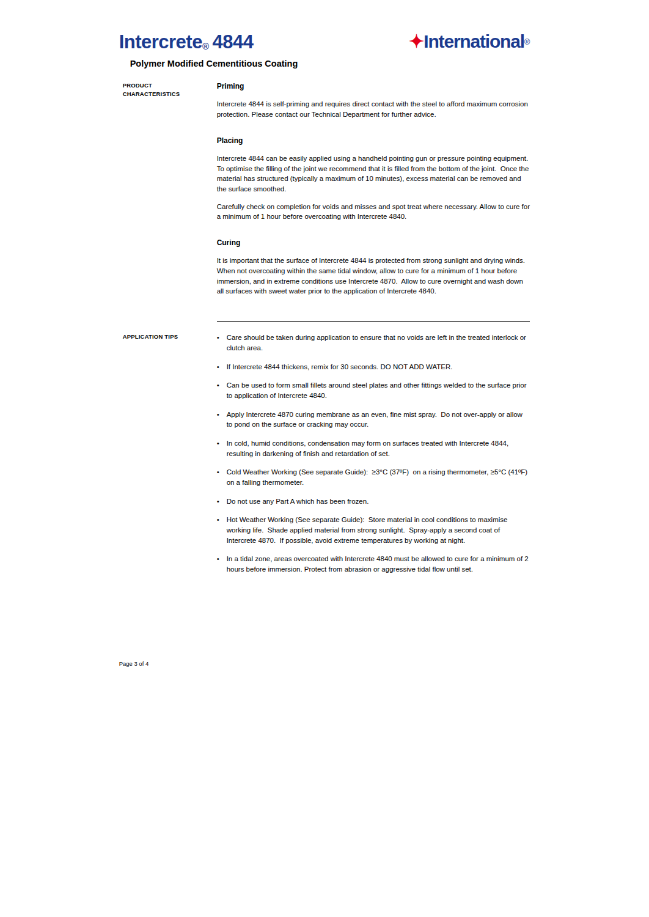Intercrete®4844
✦International®
Polymer Modified Cementitious Coating
Product
Characteristics
Priming
Intercrete 4844 is self-priming and requires direct contact with the steel to afford maximum corrosion protection. Please contact our Technical Department for further advice.
Placing
Intercrete 4844 can be easily applied using a handheld pointing gun or pressure pointing equipment. To optimise the filling of the joint we recommend that it is filled from the bottom of the joint. Once the material has structured (typically a maximum of 10 minutes), excess material can be removed and the surface smoothed.
Carefully check on completion for voids and misses and spot treat where necessary. Allow to cure for a minimum of 1 hour before overcoating with Intercrete 4840.
Curing
It is important that the surface of Intercrete 4844 is protected from strong sunlight and drying winds. When not overcoating within the same tidal window, allow to cure for a minimum of 1 hour before immersion, and in extreme conditions use Intercrete 4870. Allow to cure overnight and wash down all surfaces with sweet water prior to the application of Intercrete 4840.
Application Tips
Care should be taken during application to ensure that no voids are left in the treated interlock or clutch area.
If Intercrete 4844 thickens, remix for 30 seconds. DO NOT ADD WATER.
Can be used to form small fillets around steel plates and other fittings welded to the surface prior to application of Intercrete 4840.
Apply Intercrete 4870 curing membrane as an even, fine mist spray. Do not over-apply or allow to pond on the surface or cracking may occur.
In cold, humid conditions, condensation may form on surfaces treated with Intercrete 4844, resulting in darkening of finish and retardation of set.
Cold Weather Working (See separate Guide): ≥3°C (37ºF) on a rising thermometer, ≥5°C (41ºF) on a falling thermometer.
Do not use any Part A which has been frozen.
Hot Weather Working (See separate Guide): Store material in cool conditions to maximise working life. Shade applied material from strong sunlight. Spray-apply a second coat of Intercrete 4870. If possible, avoid extreme temperatures by working at night.
In a tidal zone, areas overcoated with Intercrete 4840 must be allowed to cure for a minimum of 2 hours before immersion. Protect from abrasion or aggressive tidal flow until set.
Page 3 of 4